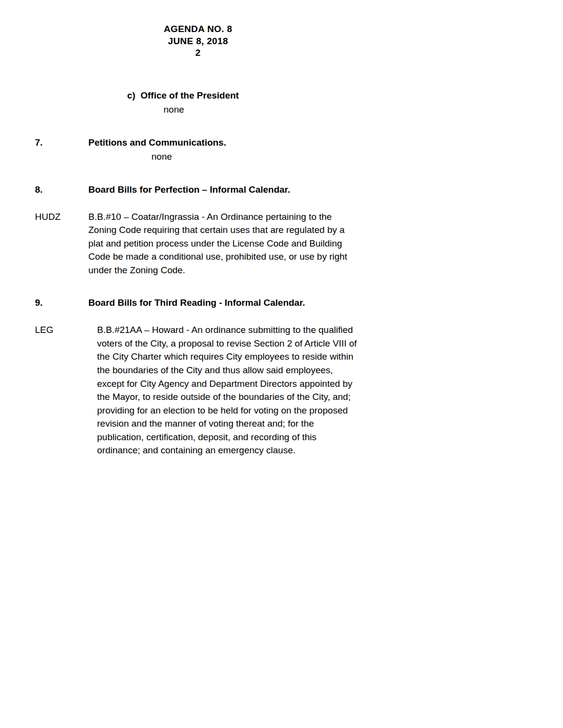AGENDA NO. 8
JUNE 8, 2018
2
c) Office of the President
none
7.
Petitions and Communications.
none
8.
Board Bills for Perfection – Informal Calendar.
HUDZ
B.B.#10 – Coatar/Ingrassia - An Ordinance pertaining to the Zoning Code requiring that certain uses that are regulated by a plat and petition process under the License Code and Building Code be made a conditional use, prohibited use, or use by right under the Zoning Code.
9.
Board Bills for Third Reading - Informal Calendar.
LEG
B.B.#21AA – Howard - An ordinance submitting to the qualified voters of the City, a proposal to revise Section 2 of Article VIII of the City Charter which requires City employees to reside within the boundaries of the City and thus allow said employees, except for City Agency and Department Directors appointed by the Mayor, to reside outside of the boundaries of the City, and; providing for an election to be held for voting on the proposed revision and the manner of voting thereat and; for the publication, certification, deposit, and recording of this ordinance; and containing an emergency clause.